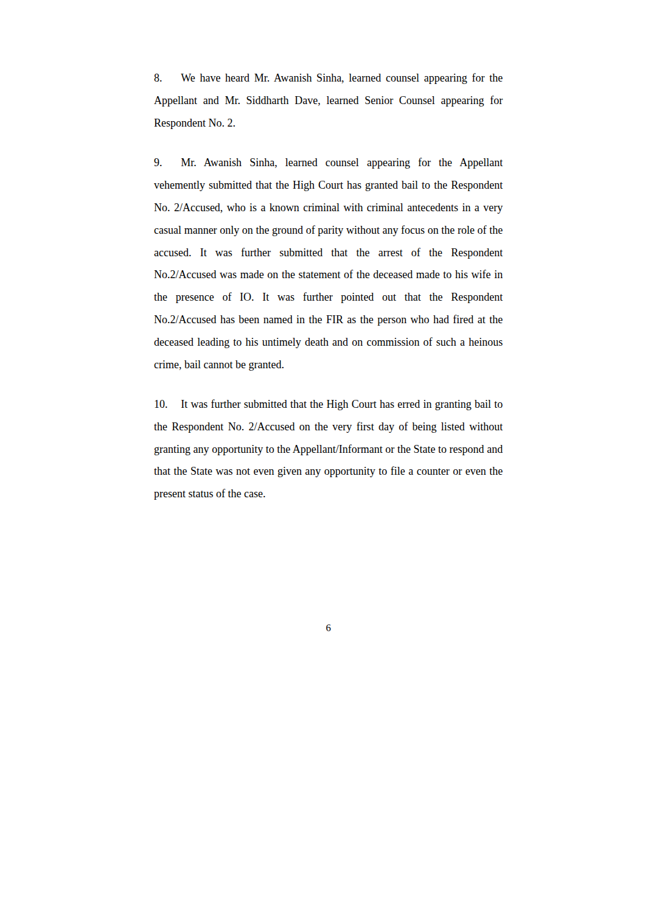8. We have heard Mr. Awanish Sinha, learned counsel appearing for the Appellant and Mr. Siddharth Dave, learned Senior Counsel appearing for Respondent No. 2.
9. Mr. Awanish Sinha, learned counsel appearing for the Appellant vehemently submitted that the High Court has granted bail to the Respondent No. 2/Accused, who is a known criminal with criminal antecedents in a very casual manner only on the ground of parity without any focus on the role of the accused. It was further submitted that the arrest of the Respondent No.2/Accused was made on the statement of the deceased made to his wife in the presence of IO. It was further pointed out that the Respondent No.2/Accused has been named in the FIR as the person who had fired at the deceased leading to his untimely death and on commission of such a heinous crime, bail cannot be granted.
10. It was further submitted that the High Court has erred in granting bail to the Respondent No. 2/Accused on the very first day of being listed without granting any opportunity to the Appellant/Informant or the State to respond and that the State was not even given any opportunity to file a counter or even the present status of the case.
6